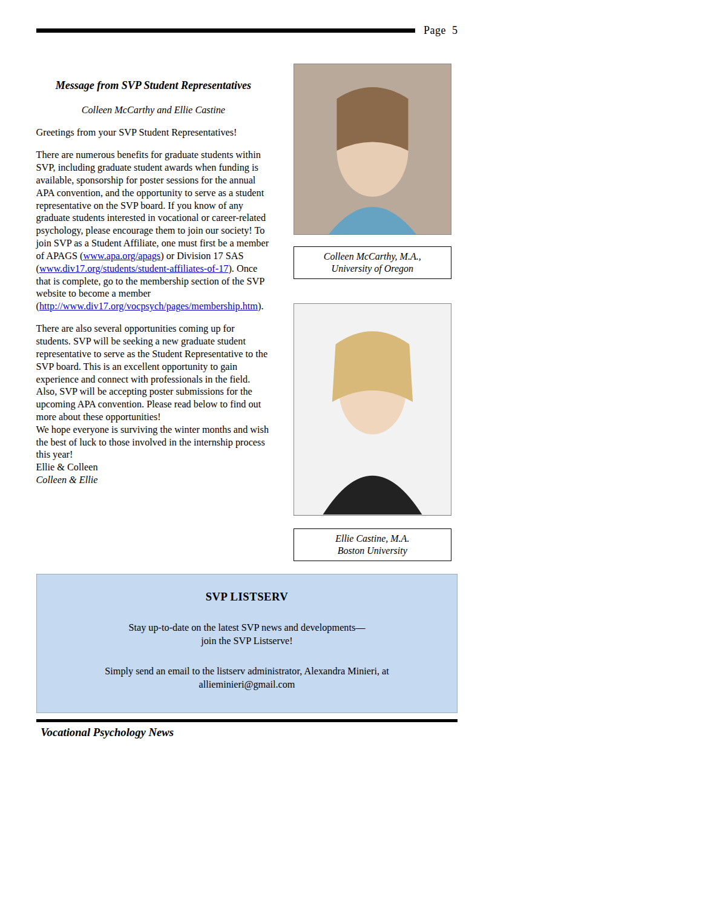Page 5
Message from SVP Student Representatives
Colleen McCarthy and Ellie Castine
Greetings from your SVP Student Representatives!
There are numerous benefits for graduate students within SVP, including graduate student awards when funding is available, sponsorship for poster sessions for the annual APA convention, and the opportunity to serve as a student representative on the SVP board. If you know of any graduate students interested in vocational or career-related psychology, please encourage them to join our society! To join SVP as a Student Affiliate, one must first be a member of APAGS (www.apa.org/apags) or Division 17 SAS (www.div17.org/students/student-affiliates-of-17). Once that is complete, go to the membership section of the SVP website to become a member (http://www.div17.org/vocpsych/pages/membership.htm).
There are also several opportunities coming up for students. SVP will be seeking a new graduate student representative to serve as the Student Representative to the SVP board. This is an excellent opportunity to gain experience and connect with professionals in the field. Also, SVP will be accepting poster submissions for the upcoming APA convention. Please read below to find out more about these opportunities!
We hope everyone is surviving the winter months and wish the best of luck to those involved in the internship process this year!
Ellie & Colleen
Colleen & Ellie
Colleen McCarthy, M.A.,
University of Oregon
Ellie Castine, M.A.
Boston University
SVP LISTSERV
Stay up-to-date on the latest SVP news and developments—
join the SVP Listserve!
Simply send an email to the listserv administrator, Alexandra Minieri, at
allieminieri@gmail.com
Vocational Psychology News